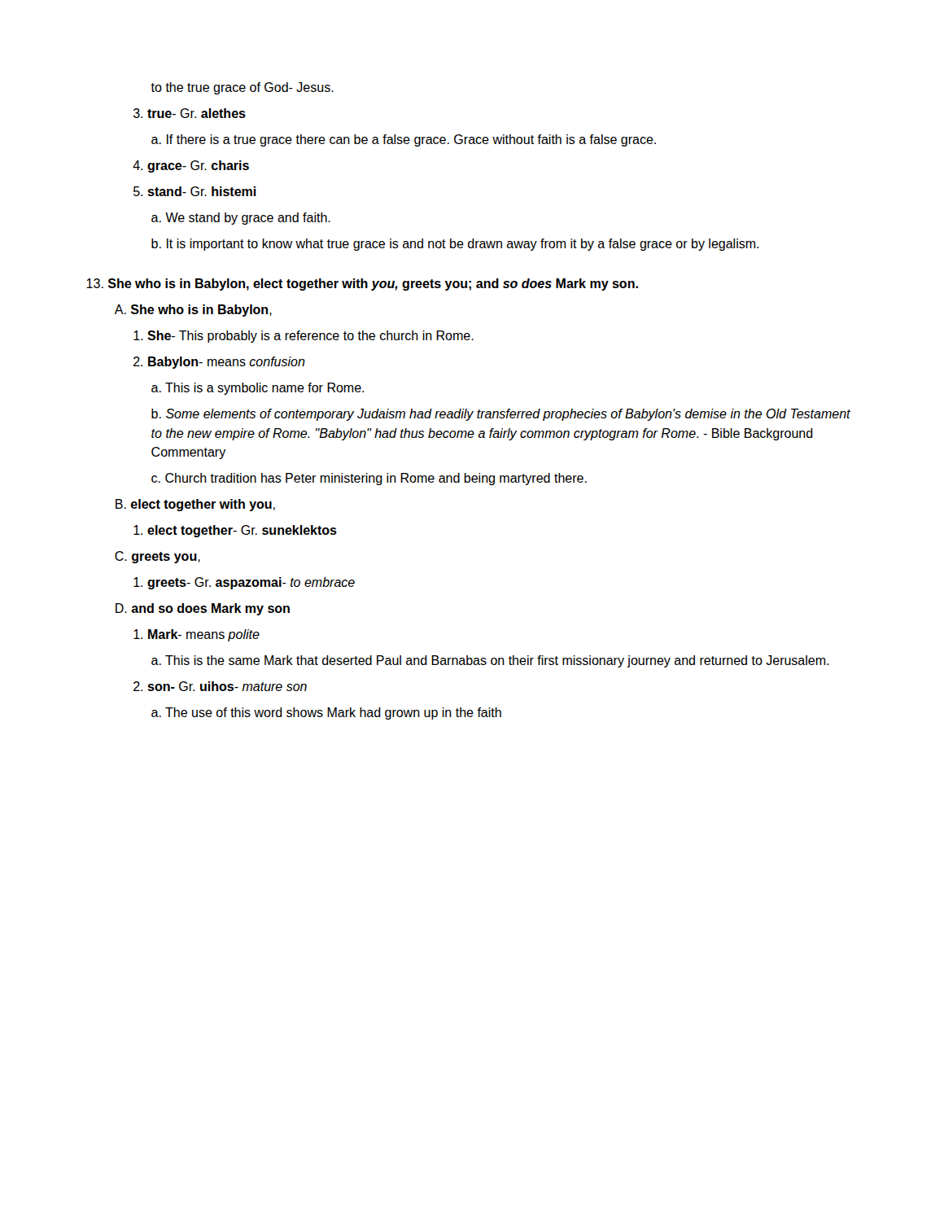to the true grace of God- Jesus.
3. true- Gr. alethes
a. If there is a true grace there can be a false grace. Grace without faith is a false grace.
4. grace- Gr. charis
5. stand- Gr. histemi
a. We stand by grace and faith.
b. It is important to know what true grace is and not be drawn away from it by a false grace or by legalism.
13. She who is in Babylon, elect together with you, greets you; and so does Mark my son.
A. She who is in Babylon,
1. She- This probably is a reference to the church in Rome.
2. Babylon- means confusion
a. This is a symbolic name for Rome.
b. Some elements of contemporary Judaism had readily transferred prophecies of Babylon's demise in the Old Testament to the new empire of Rome. "Babylon" had thus become a fairly common cryptogram for Rome. - Bible Background Commentary
c. Church tradition has Peter ministering in Rome and being martyred there.
B. elect together with you,
1. elect together- Gr. suneklektos
C. greets you,
1. greets- Gr. aspazomai- to embrace
D. and so does Mark my son
1. Mark- means polite
a. This is the same Mark that deserted Paul and Barnabas on their first missionary journey and returned to Jerusalem.
2. son- Gr. uihos- mature son
a. The use of this word shows Mark had grown up in the faith